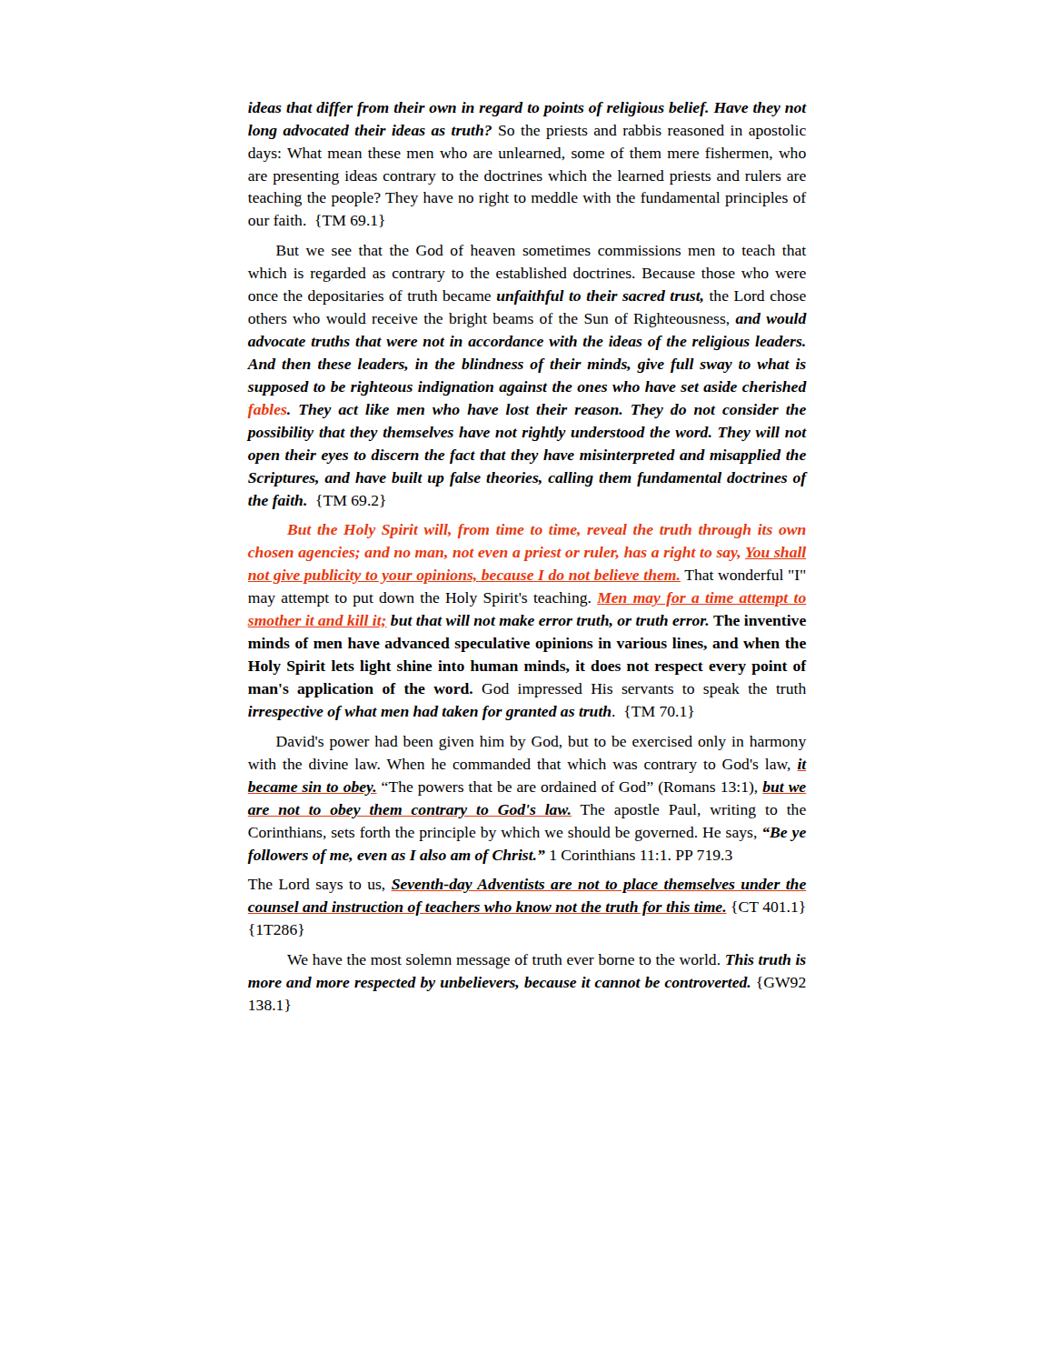ideas that differ from their own in regard to points of religious belief. Have they not long advocated their ideas as truth? So the priests and rabbis reasoned in apostolic days: What mean these men who are unlearned, some of them mere fishermen, who are presenting ideas contrary to the doctrines which the learned priests and rulers are teaching the people? They have no right to meddle with the fundamental principles of our faith. {TM 69.1}
But we see that the God of heaven sometimes commissions men to teach that which is regarded as contrary to the established doctrines. Because those who were once the depositaries of truth became unfaithful to their sacred trust, the Lord chose others who would receive the bright beams of the Sun of Righteousness, and would advocate truths that were not in accordance with the ideas of the religious leaders. And then these leaders, in the blindness of their minds, give full sway to what is supposed to be righteous indignation against the ones who have set aside cherished fables. They act like men who have lost their reason. They do not consider the possibility that they themselves have not rightly understood the word. They will not open their eyes to discern the fact that they have misinterpreted and misapplied the Scriptures, and have built up false theories, calling them fundamental doctrines of the faith. {TM 69.2}
But the Holy Spirit will, from time to time, reveal the truth through its own chosen agencies; and no man, not even a priest or ruler, has a right to say, You shall not give publicity to your opinions, because I do not believe them. That wonderful "I" may attempt to put down the Holy Spirit's teaching. Men may for a time attempt to smother it and kill it; but that will not make error truth, or truth error. The inventive minds of men have advanced speculative opinions in various lines, and when the Holy Spirit lets light shine into human minds, it does not respect every point of man's application of the word. God impressed His servants to speak the truth irrespective of what men had taken for granted as truth. {TM 70.1}
David's power had been given him by God, but to be exercised only in harmony with the divine law. When he commanded that which was contrary to God's law, it became sin to obey. “The powers that be are ordained of God” (Romans 13:1), but we are not to obey them contrary to God's law. The apostle Paul, writing to the Corinthians, sets forth the principle by which we should be governed. He says, “Be ye followers of me, even as I also am of Christ.” 1 Corinthians 11:1. PP 719.3
The Lord says to us, Seventh-day Adventists are not to place themselves under the counsel and instruction of teachers who know not the truth for this time. {CT 401.1} {1T286}
We have the most solemn message of truth ever borne to the world. This truth is more and more respected by unbelievers, because it cannot be controverted. {GW92 138.1}